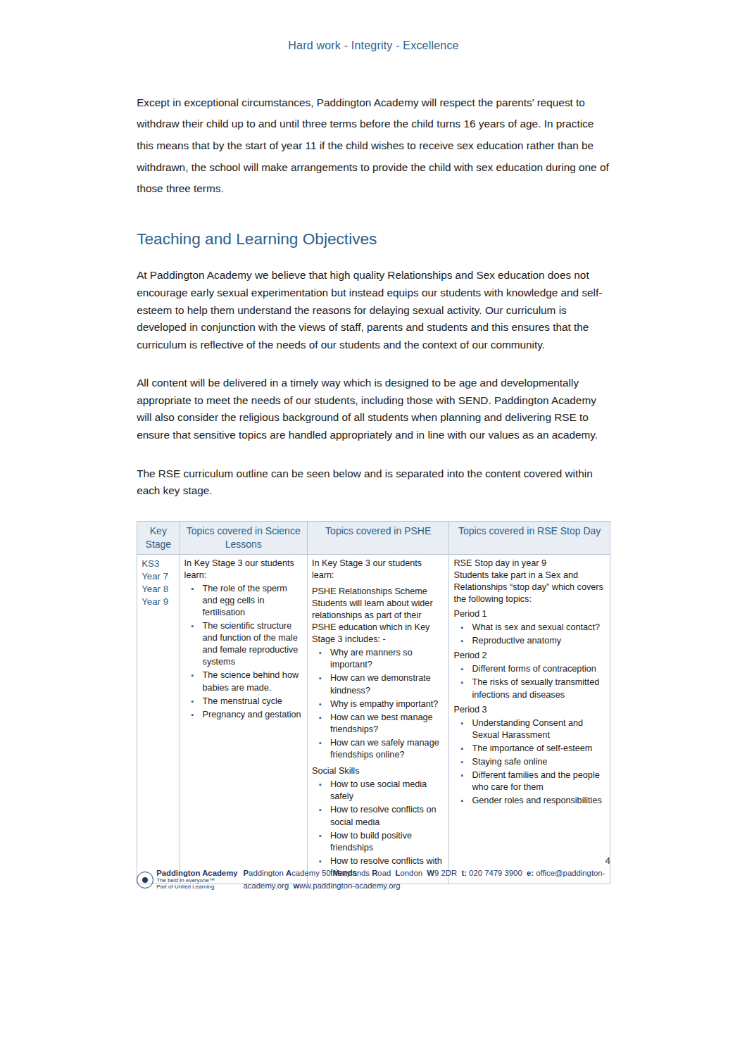Hard work - Integrity - Excellence
Except in exceptional circumstances, Paddington Academy will respect the parents’ request to withdraw their child up to and until three terms before the child turns 16 years of age. In practice this means that by the start of year 11 if the child wishes to receive sex education rather than be withdrawn, the school will make arrangements to provide the child with sex education during one of those three terms.
Teaching and Learning Objectives
At Paddington Academy we believe that high quality Relationships and Sex education does not encourage early sexual experimentation but instead equips our students with knowledge and self-esteem to help them understand the reasons for delaying sexual activity. Our curriculum is developed in conjunction with the views of staff, parents and students and this ensures that the curriculum is reflective of the needs of our students and the context of our community.
All content will be delivered in a timely way which is designed to be age and developmentally appropriate to meet the needs of our students, including those with SEND. Paddington Academy will also consider the religious background of all students when planning and delivering RSE to ensure that sensitive topics are handled appropriately and in line with our values as an academy.
The RSE curriculum outline can be seen below and is separated into the content covered within each key stage.
| Key Stage | Topics covered in Science Lessons | Topics covered in PSHE | Topics covered in RSE Stop Day |
| --- | --- | --- | --- |
| KS3 Year 7 Year 8 Year 9 | In Key Stage 3 our students learn: The role of the sperm and egg cells in fertilisation The scientific structure and function of the male and female reproductive systems The science behind how babies are made. The menstrual cycle Pregnancy and gestation | In Key Stage 3 our students learn: PSHE Relationships Scheme Students will learn about wider relationships as part of their PSHE education which in Key Stage 3 includes: - Why are manners so important? How can we demonstrate kindness? Why is empathy important? How can we best manage friendships? How can we safely manage friendships online? Social Skills How to use social media safely How to resolve conflicts on social media How to build positive friendships How to resolve conflicts with friends | RSE Stop day in year 9 Students take part in a Sex and Relationships “stop day” which covers the following topics: Period 1 What is sex and sexual contact? Reproductive anatomy Period 2 Different forms of contraception The risks of sexually transmitted infections and diseases Period 3 Understanding Consent and Sexual Harassment The importance of self-esteem Staying safe online Different families and the people who care for them Gender roles and responsibilities |
4
Paddington Academy The best in everyone™Part of United Learning
Paddington Academy 50 Marylands Road London W9 2DR t: 020 7479 3900 e: office@paddington-academy.org www.paddington-academy.org